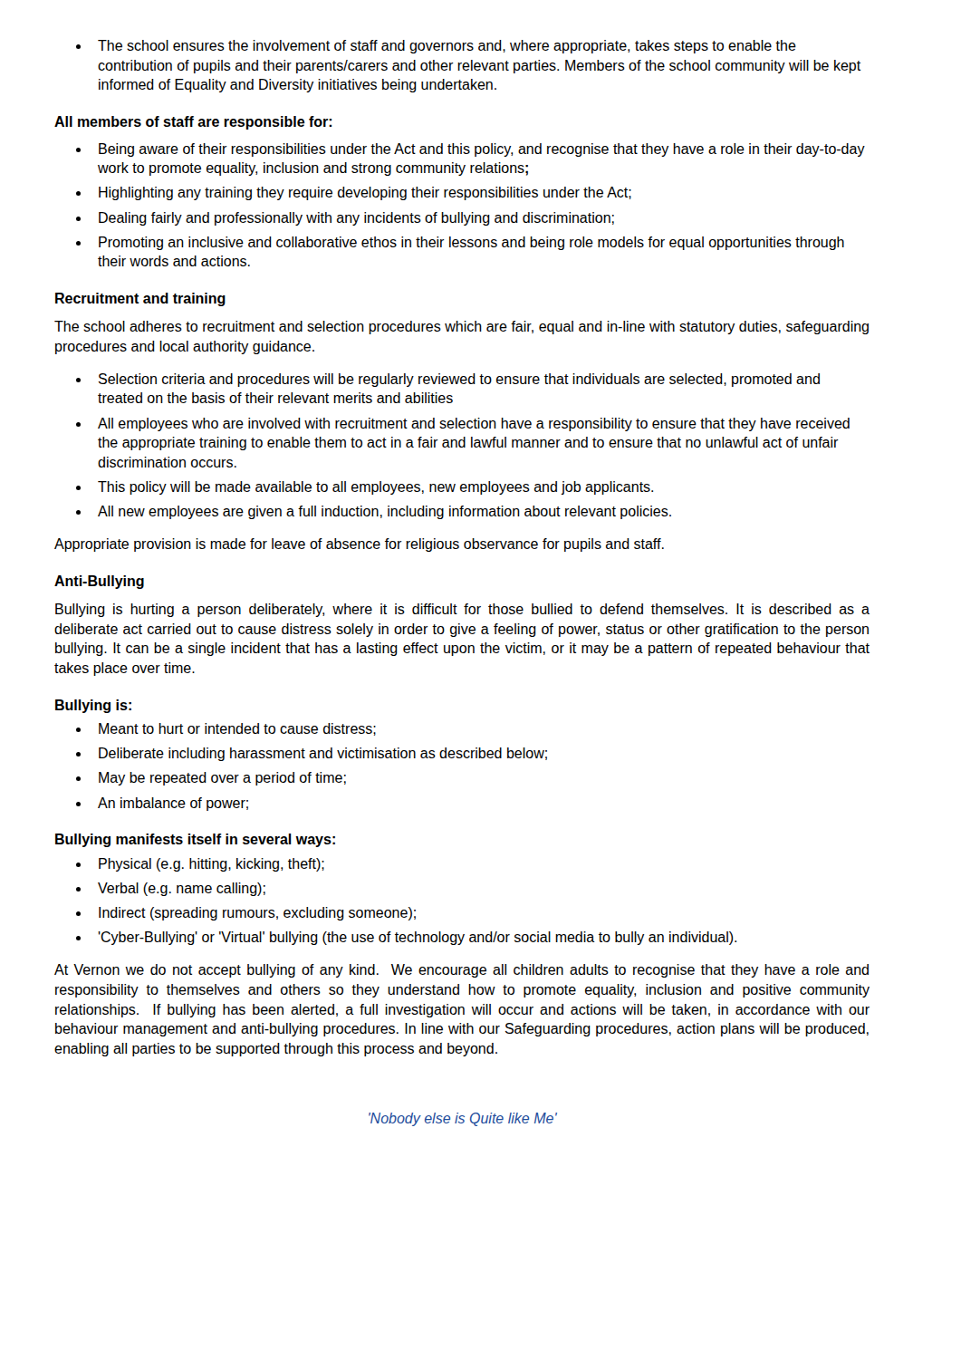The school ensures the involvement of staff and governors and, where appropriate, takes steps to enable the contribution of pupils and their parents/carers and other relevant parties. Members of the school community will be kept informed of Equality and Diversity initiatives being undertaken.
All members of staff are responsible for:
Being aware of their responsibilities under the Act and this policy, and recognise that they have a role in their day-to-day work to promote equality, inclusion and strong community relations;
Highlighting any training they require developing their responsibilities under the Act;
Dealing fairly and professionally with any incidents of bullying and discrimination;
Promoting an inclusive and collaborative ethos in their lessons and being role models for equal opportunities through their words and actions.
Recruitment and training
The school adheres to recruitment and selection procedures which are fair, equal and in-line with statutory duties, safeguarding procedures and local authority guidance.
Selection criteria and procedures will be regularly reviewed to ensure that individuals are selected, promoted and treated on the basis of their relevant merits and abilities
All employees who are involved with recruitment and selection have a responsibility to ensure that they have received the appropriate training to enable them to act in a fair and lawful manner and to ensure that no unlawful act of unfair discrimination occurs.
This policy will be made available to all employees, new employees and job applicants.
All new employees are given a full induction, including information about relevant policies.
Appropriate provision is made for leave of absence for religious observance for pupils and staff.
Anti-Bullying
Bullying is hurting a person deliberately, where it is difficult for those bullied to defend themselves. It is described as a deliberate act carried out to cause distress solely in order to give a feeling of power, status or other gratification to the person bullying. It can be a single incident that has a lasting effect upon the victim, or it may be a pattern of repeated behaviour that takes place over time.
Bullying is:
Meant to hurt or intended to cause distress;
Deliberate including harassment and victimisation as described below;
May be repeated over a period of time;
An imbalance of power;
Bullying manifests itself in several ways:
Physical (e.g. hitting, kicking, theft);
Verbal (e.g. name calling);
Indirect (spreading rumours, excluding someone);
'Cyber-Bullying' or 'Virtual' bullying (the use of technology and/or social media to bully an individual).
At Vernon we do not accept bullying of any kind. We encourage all children adults to recognise that they have a role and responsibility to themselves and others so they understand how to promote equality, inclusion and positive community relationships. If bullying has been alerted, a full investigation will occur and actions will be taken, in accordance with our behaviour management and anti-bullying procedures. In line with our Safeguarding procedures, action plans will be produced, enabling all parties to be supported through this process and beyond.
'Nobody else is Quite like Me'